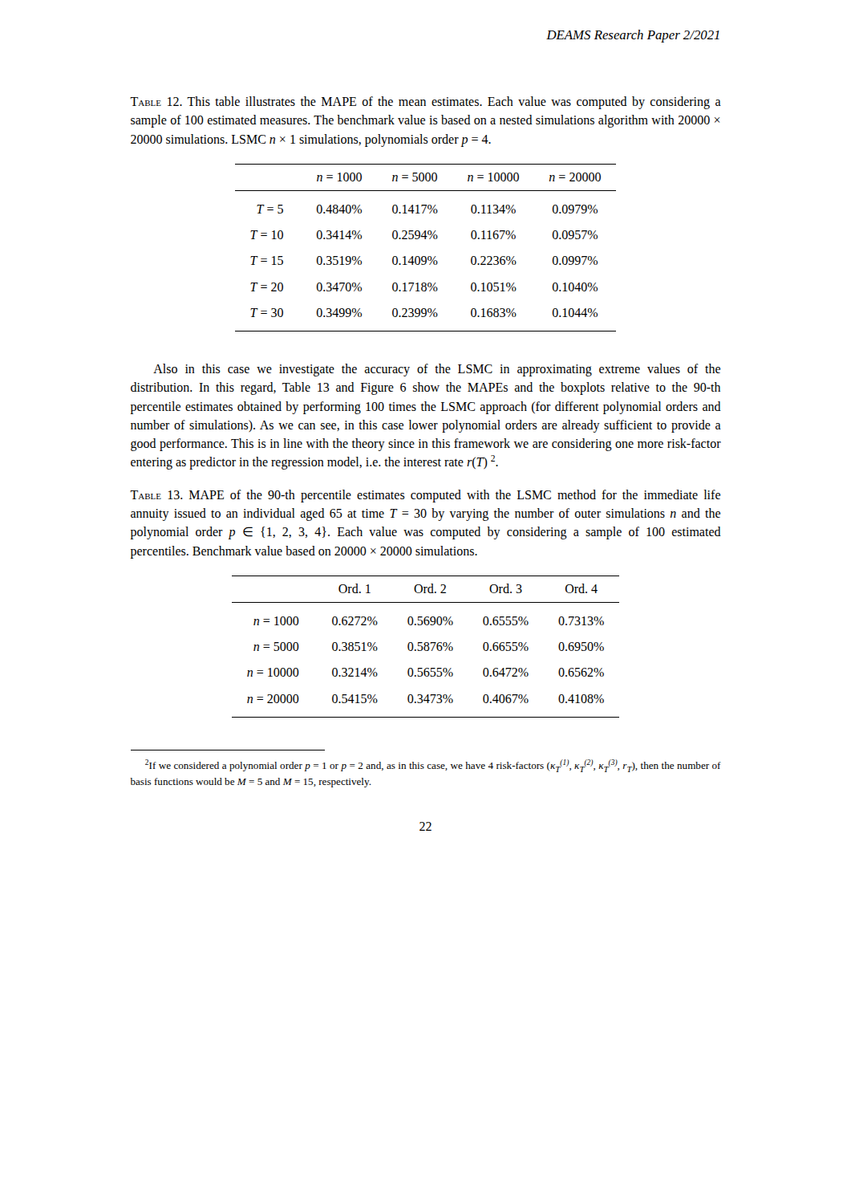DEAMS Research Paper 2/2021
Table 12. This table illustrates the MAPE of the mean estimates. Each value was computed by considering a sample of 100 estimated measures. The benchmark value is based on a nested simulations algorithm with 20000 × 20000 simulations. LSMC n × 1 simulations, polynomials order p = 4.
| | n = 1000 | n = 5000 | n = 10000 | n = 20000 |
| --- | --- | --- | --- | --- |
| T = 5 | 0.4840% | 0.1417% | 0.1134% | 0.0979% |
| T = 10 | 0.3414% | 0.2594% | 0.1167% | 0.0957% |
| T = 15 | 0.3519% | 0.1409% | 0.2236% | 0.0997% |
| T = 20 | 0.3470% | 0.1718% | 0.1051% | 0.1040% |
| T = 30 | 0.3499% | 0.2399% | 0.1683% | 0.1044% |
Also in this case we investigate the accuracy of the LSMC in approximating extreme values of the distribution. In this regard, Table 13 and Figure 6 show the MAPEs and the boxplots relative to the 90-th percentile estimates obtained by performing 100 times the LSMC approach (for different polynomial orders and number of simulations). As we can see, in this case lower polynomial orders are already sufficient to provide a good performance. This is in line with the theory since in this framework we are considering one more risk-factor entering as predictor in the regression model, i.e. the interest rate r(T) 2.
Table 13. MAPE of the 90-th percentile estimates computed with the LSMC method for the immediate life annuity issued to an individual aged 65 at time T = 30 by varying the number of outer simulations n and the polynomial order p ∈ {1, 2, 3, 4}. Each value was computed by considering a sample of 100 estimated percentiles. Benchmark value based on 20000 × 20000 simulations.
| | Ord. 1 | Ord. 2 | Ord. 3 | Ord. 4 |
| --- | --- | --- | --- | --- |
| n = 1000 | 0.6272% | 0.5690% | 0.6555% | 0.7313% |
| n = 5000 | 0.3851% | 0.5876% | 0.6655% | 0.6950% |
| n = 10000 | 0.3214% | 0.5655% | 0.6472% | 0.6562% |
| n = 20000 | 0.5415% | 0.3473% | 0.4067% | 0.4108% |
2If we considered a polynomial order p = 1 or p = 2 and, as in this case, we have 4 risk-factors (κT(1), κT(2), κT(3), rT), then the number of basis functions would be M = 5 and M = 15, respectively.
22